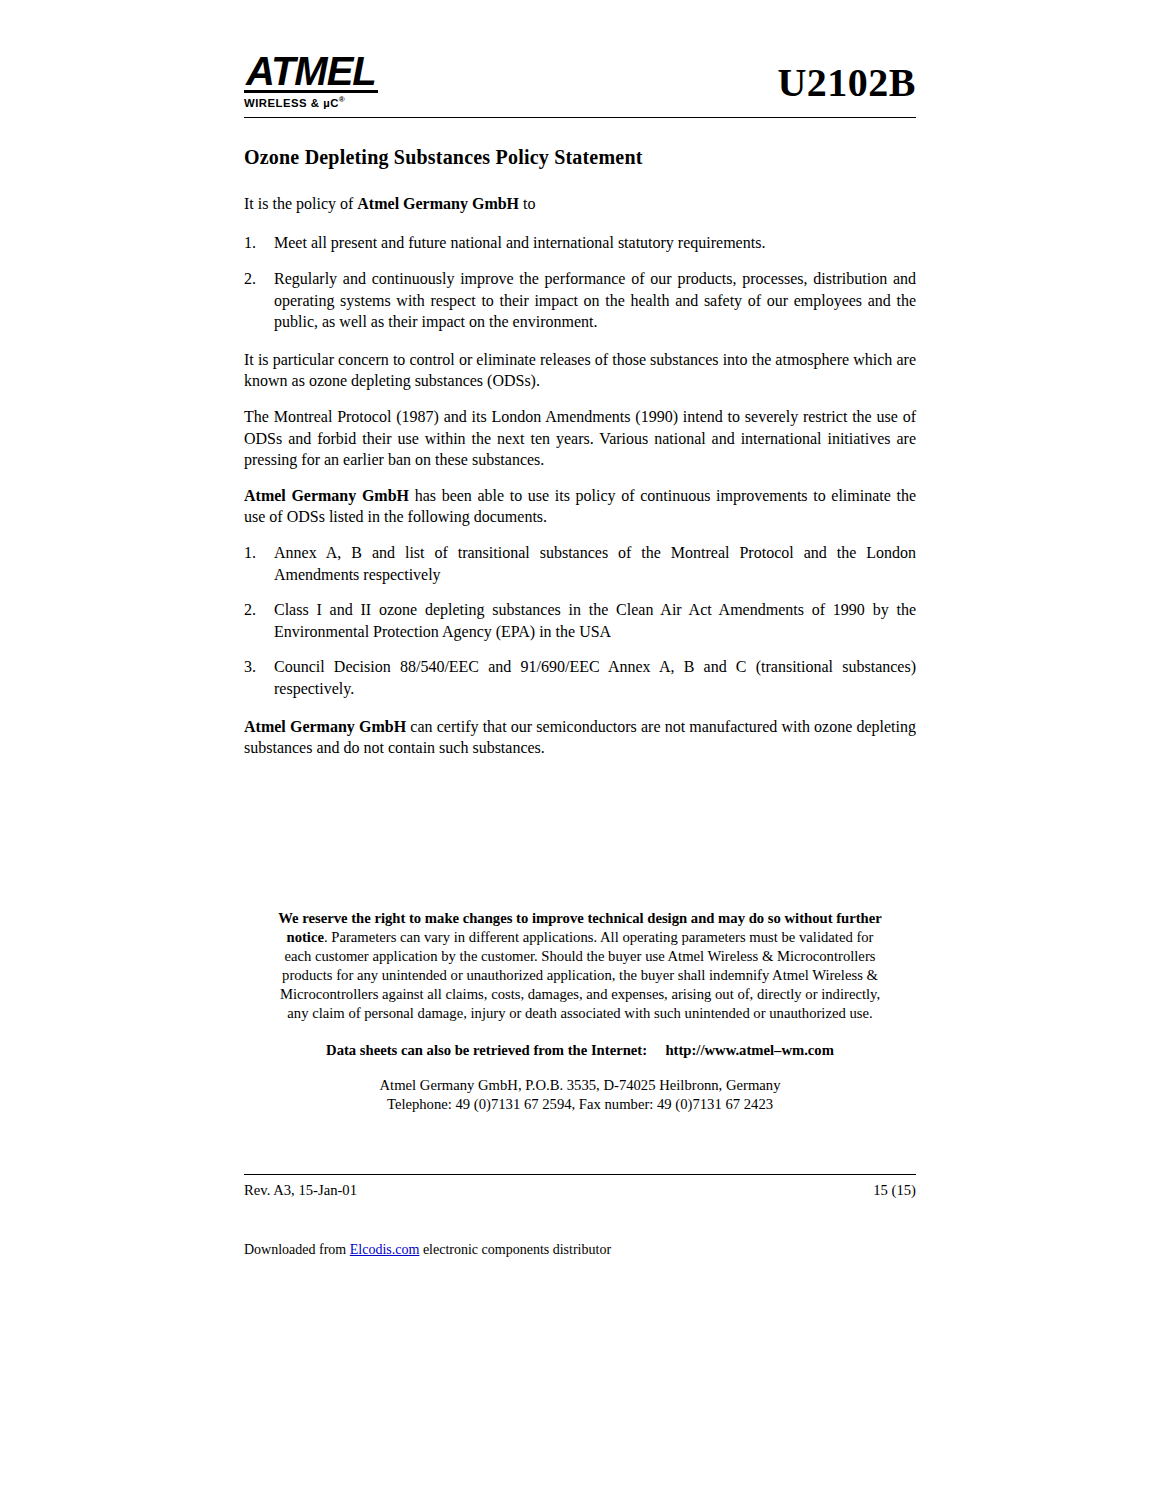ATMEL
WIRELESS & µC®
U2102B
Ozone Depleting Substances Policy Statement
It is the policy of Atmel Germany GmbH to
1. Meet all present and future national and international statutory requirements.
2. Regularly and continuously improve the performance of our products, processes, distribution and operating systems with respect to their impact on the health and safety of our employees and the public, as well as their impact on the environment.
It is particular concern to control or eliminate releases of those substances into the atmosphere which are known as ozone depleting substances (ODSs).
The Montreal Protocol (1987) and its London Amendments (1990) intend to severely restrict the use of ODSs and forbid their use within the next ten years. Various national and international initiatives are pressing for an earlier ban on these substances.
Atmel Germany GmbH has been able to use its policy of continuous improvements to eliminate the use of ODSs listed in the following documents.
1. Annex A, B and list of transitional substances of the Montreal Protocol and the London Amendments respectively
2. Class I and II ozone depleting substances in the Clean Air Act Amendments of 1990 by the Environmental Protection Agency (EPA) in the USA
3. Council Decision 88/540/EEC and 91/690/EEC Annex A, B and C (transitional substances) respectively.
Atmel Germany GmbH can certify that our semiconductors are not manufactured with ozone depleting substances and do not contain such substances.
We reserve the right to make changes to improve technical design and may do so without further notice. Parameters can vary in different applications. All operating parameters must be validated for each customer application by the customer. Should the buyer use Atmel Wireless & Microcontrollers products for any unintended or unauthorized application, the buyer shall indemnify Atmel Wireless & Microcontrollers against all claims, costs, damages, and expenses, arising out of, directly or indirectly, any claim of personal damage, injury or death associated with such unintended or unauthorized use.
Data sheets can also be retrieved from the Internet: http://www.atmel–wm.com
Atmel Germany GmbH, P.O.B. 3535, D-74025 Heilbronn, Germany
Telephone: 49 (0)7131 67 2594, Fax number: 49 (0)7131 67 2423
Rev. A3, 15-Jan-01
15 (15)
Downloaded from Elcodis.com electronic components distributor